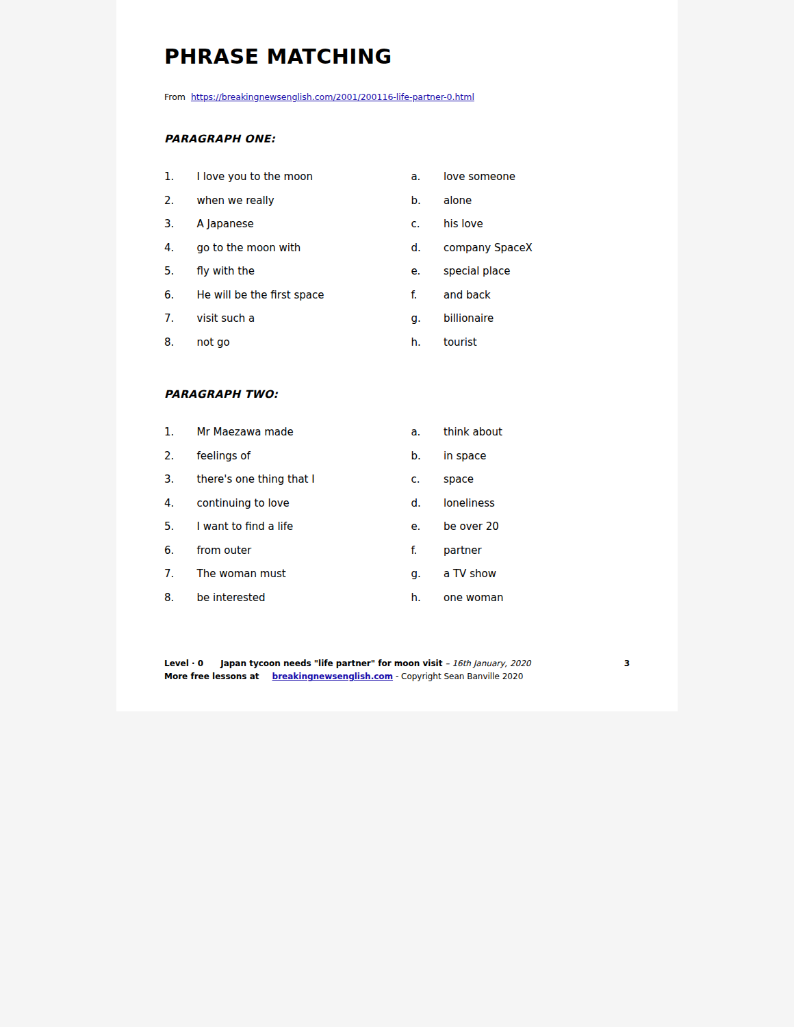PHRASE MATCHING
From https://breakingnewsenglish.com/2001/200116-life-partner-0.html
PARAGRAPH ONE:
| 1. | I love you to the moon | a. | love someone |
| 2. | when we really | b. | alone |
| 3. | A Japanese | c. | his love |
| 4. | go to the moon with | d. | company SpaceX |
| 5. | fly with the | e. | special place |
| 6. | He will be the first space | f. | and back |
| 7. | visit such a | g. | billionaire |
| 8. | not go | h. | tourist |
PARAGRAPH TWO:
| 1. | Mr Maezawa made | a. | think about |
| 2. | feelings of | b. | in space |
| 3. | there's one thing that I | c. | space |
| 4. | continuing to love | d. | loneliness |
| 5. | I want to find a life | e. | be over 20 |
| 6. | from outer | f. | partner |
| 7. | The woman must | g. | a TV show |
| 8. | be interested | h. | one woman |
3 Level · 0 Japan tycoon needs "life partner" for moon visit – 16th January, 2020
More free lessons at breakingnewsenglish.com - Copyright Sean Banville 2020